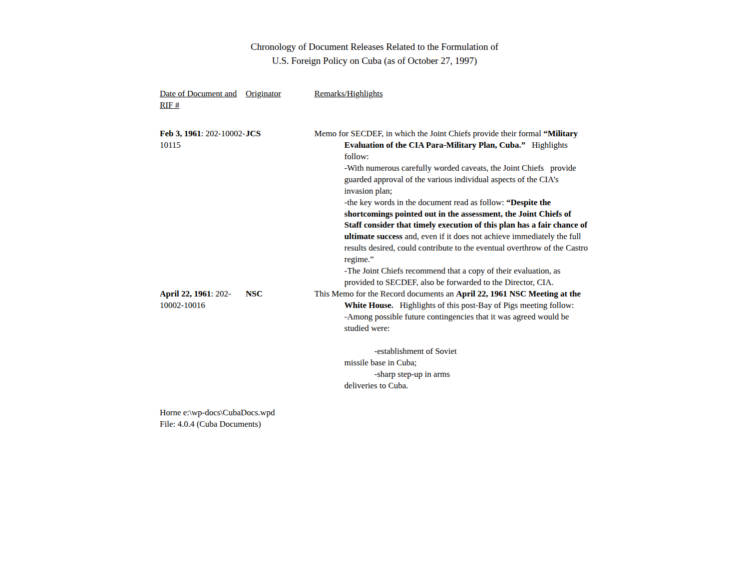Chronology of Document Releases Related to the Formulation of
U.S. Foreign Policy on Cuba (as of October 27, 1997)
| Date of Document and RIF # | Originator | Remarks/Highlights |
| --- | --- | --- |
| Feb 3, 1961 : 202-10002-10115 | JCS | Memo for SECDEF, in which the Joint Chiefs provide their formal “Military Evaluation of the CIA Para-Military Plan, Cuba.” Highlights follow: -With numerous carefully worded caveats, the Joint Chiefs provide guarded approval of the various individual aspects of the CIA’s invasion plan; -the key words in the document read as follow: “Despite the shortcomings pointed out in the assessment, the Joint Chiefs of Staff consider that timely execution of this plan has a fair chance of ultimate success and, even if it does not achieve immediately the full results desired, could contribute to the eventual overthrow of the Castro regime.” -The Joint Chiefs recommend that a copy of their evaluation, as provided to SECDEF, also be forwarded to the Director, CIA. |
| April 22, 1961 : 202-10002-10016 | NSC | This Memo for the Record documents an April 22, 1961 NSC Meeting at the White House. Highlights of this post-Bay of Pigs meeting follow: -Among possible future contingencies that it was agreed would be studied were: -establishment of Soviet missile base in Cuba; -sharp step-up in arms deliveries to Cuba. |
Horne e:\wp-docs\CubaDocs.wpd
File: 4.0.4 (Cuba Documents)